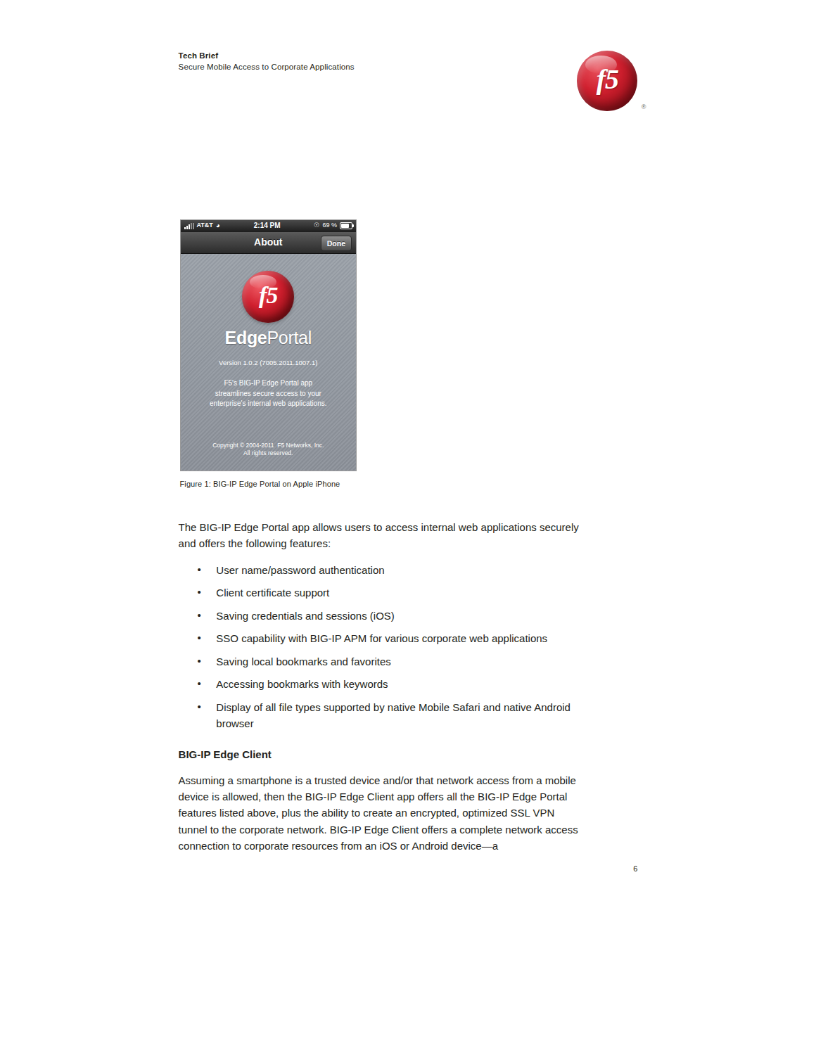Tech Brief
Secure Mobile Access to Corporate Applications
®
AT&T ◕
2:14 PM
☉ 69 %
About
Done
EdgePortal
Version 1.0.2 (7005.2011.1007.1)
F5's BIG-IP Edge Portal app
streamlines secure access to your
enterprise's internal web applications.
Copyright © 2004-2011 F5 Networks, Inc.
All rights reserved.
Figure 1: BIG-IP Edge Portal on Apple iPhone
The BIG-IP Edge Portal app allows users to access internal web applications securely and offers the following features:
User name/password authentication
Client certificate support
Saving credentials and sessions (iOS)
SSO capability with BIG-IP APM for various corporate web applications
Saving local bookmarks and favorites
Accessing bookmarks with keywords
Display of all file types supported by native Mobile Safari and native Android browser
BIG-IP Edge Client
Assuming a smartphone is a trusted device and/or that network access from a mobile device is allowed, then the BIG-IP Edge Client app offers all the BIG-IP Edge Portal features listed above, plus the ability to create an encrypted, optimized SSL VPN tunnel to the corporate network. BIG-IP Edge Client offers a complete network access connection to corporate resources from an iOS or Android device—a
6